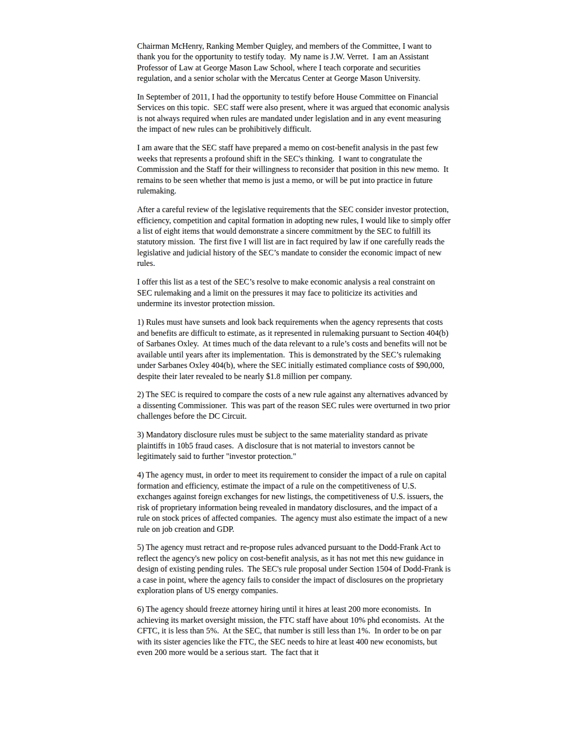Chairman McHenry, Ranking Member Quigley, and members of the Committee, I want to thank you for the opportunity to testify today. My name is J.W. Verret. I am an Assistant Professor of Law at George Mason Law School, where I teach corporate and securities regulation, and a senior scholar with the Mercatus Center at George Mason University.
In September of 2011, I had the opportunity to testify before House Committee on Financial Services on this topic. SEC staff were also present, where it was argued that economic analysis is not always required when rules are mandated under legislation and in any event measuring the impact of new rules can be prohibitively difficult.
I am aware that the SEC staff have prepared a memo on cost-benefit analysis in the past few weeks that represents a profound shift in the SEC's thinking. I want to congratulate the Commission and the Staff for their willingness to reconsider that position in this new memo. It remains to be seen whether that memo is just a memo, or will be put into practice in future rulemaking.
After a careful review of the legislative requirements that the SEC consider investor protection, efficiency, competition and capital formation in adopting new rules, I would like to simply offer a list of eight items that would demonstrate a sincere commitment by the SEC to fulfill its statutory mission. The first five I will list are in fact required by law if one carefully reads the legislative and judicial history of the SEC’s mandate to consider the economic impact of new rules.
I offer this list as a test of the SEC’s resolve to make economic analysis a real constraint on SEC rulemaking and a limit on the pressures it may face to politicize its activities and undermine its investor protection mission.
1) Rules must have sunsets and look back requirements when the agency represents that costs and benefits are difficult to estimate, as it represented in rulemaking pursuant to Section 404(b) of Sarbanes Oxley. At times much of the data relevant to a rule’s costs and benefits will not be available until years after its implementation. This is demonstrated by the SEC’s rulemaking under Sarbanes Oxley 404(b), where the SEC initially estimated compliance costs of $90,000, despite their later revealed to be nearly $1.8 million per company.
2) The SEC is required to compare the costs of a new rule against any alternatives advanced by a dissenting Commissioner. This was part of the reason SEC rules were overturned in two prior challenges before the DC Circuit.
3) Mandatory disclosure rules must be subject to the same materiality standard as private plaintiffs in 10b5 fraud cases. A disclosure that is not material to investors cannot be legitimately said to further "investor protection."
4) The agency must, in order to meet its requirement to consider the impact of a rule on capital formation and efficiency, estimate the impact of a rule on the competitiveness of U.S. exchanges against foreign exchanges for new listings, the competitiveness of U.S. issuers, the risk of proprietary information being revealed in mandatory disclosures, and the impact of a rule on stock prices of affected companies. The agency must also estimate the impact of a new rule on job creation and GDP.
5) The agency must retract and re-propose rules advanced pursuant to the Dodd-Frank Act to reflect the agency's new policy on cost-benefit analysis, as it has not met this new guidance in design of existing pending rules. The SEC's rule proposal under Section 1504 of Dodd-Frank is a case in point, where the agency fails to consider the impact of disclosures on the proprietary exploration plans of US energy companies.
6) The agency should freeze attorney hiring until it hires at least 200 more economists. In achieving its market oversight mission, the FTC staff have about 10% phd economists. At the CFTC, it is less than 5%. At the SEC, that number is still less than 1%. In order to be on par with its sister agencies like the FTC, the SEC needs to hire at least 400 new economists, but even 200 more would be a serious start. The fact that it